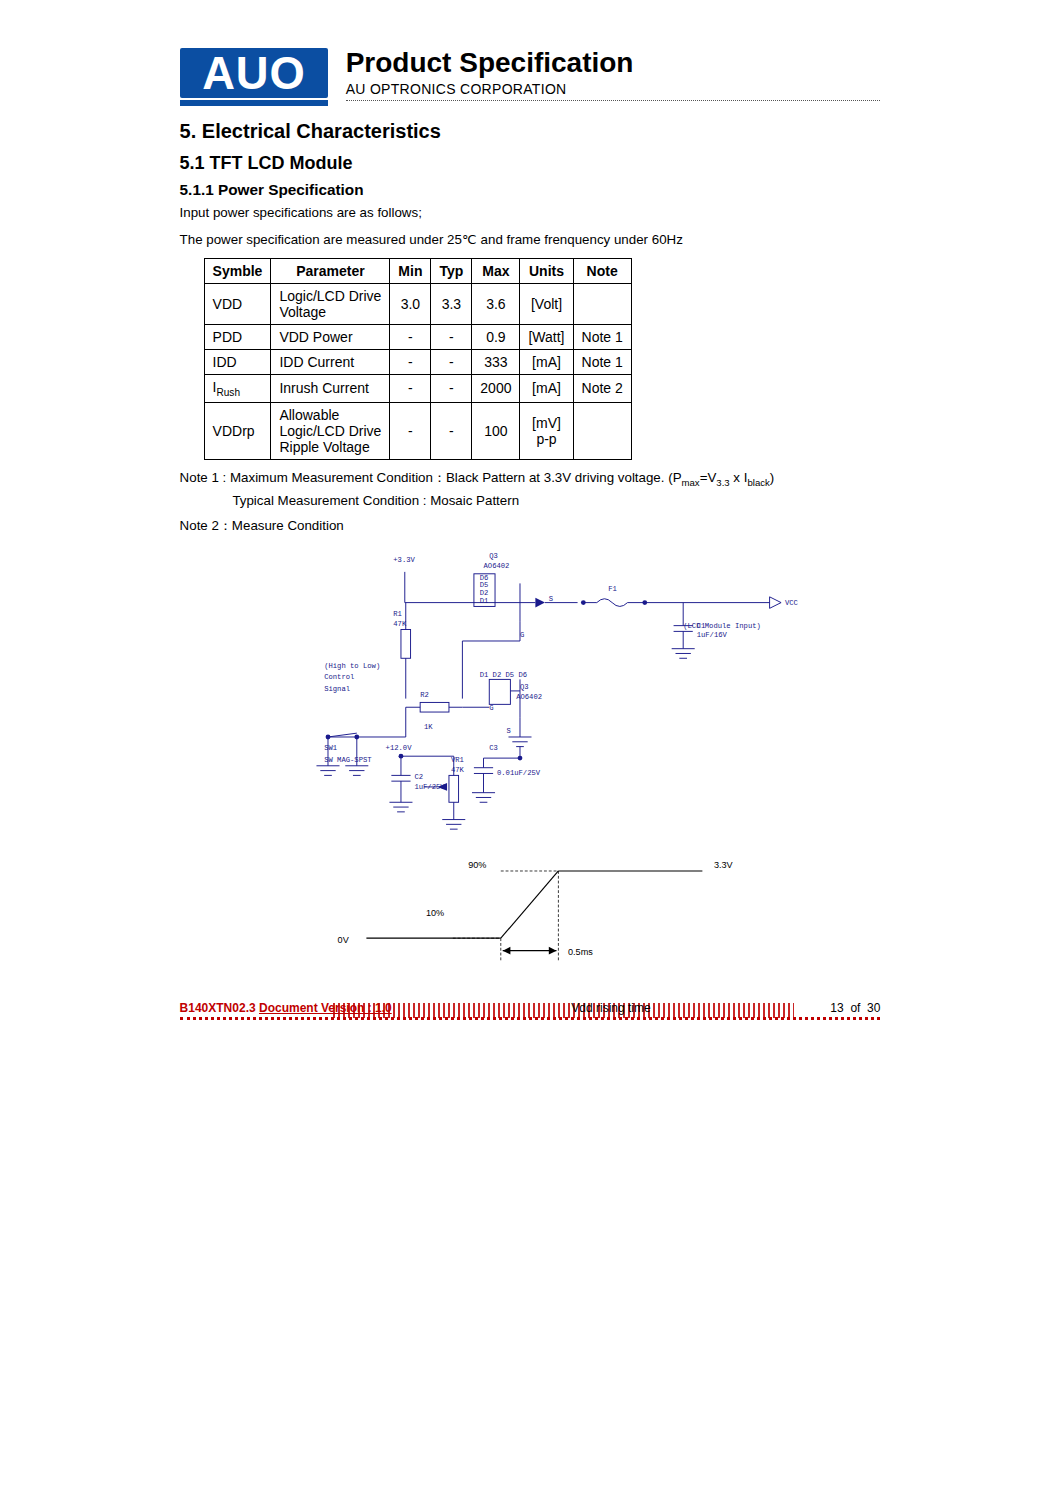AUO
Product Specification
AU OPTRONICS CORPORATION
5. Electrical Characteristics
5.1 TFT LCD Module
5.1.1 Power Specification
Input power specifications are as follows;
The power specification are measured under 25℃ and frame frenquency under 60Hz
| Symble | Parameter | Min | Typ | Max | Units | Note |
| --- | --- | --- | --- | --- | --- | --- |
| VDD | Logic/LCD Drive Voltage | 3.0 | 3.3 | 3.6 | [Volt] | |
| PDD | VDD Power | - | - | 0.9 | [Watt] | Note 1 |
| IDD | IDD Current | - | - | 333 | [mA] | Note 1 |
| I Rush | Inrush Current | - | - | 2000 | [mA] | Note 2 |
| VDDrp | Allowable Logic/LCD Drive Ripple Voltage | - | - | 100 | [mV] p-p | |
Note 1 : Maximum Measurement Condition：Black Pattern at 3.3V driving voltage. (Pmax=V3.3 x Iblack)
Typical Measurement Condition : Mosaic Pattern
Note 2：Measure Condition
+3.3V Q3 AO6402 D6 D5 D2 D1 S F1 VCC (LCD Module Input) C1 1uF/16V R1 47K (High to Low) Control Signal G Q3 AO6402 D1 D2 D5 D6 S R2 1K G SW1 SW MAG-SPST +12.0V C2 1uF/25V VR1 47K C3 0.01uF/25V
3.3V 90% 10% 0V 0.5ms
B140XTN02.3 Document Version : 1.0
Vdd rising time
13 of 30